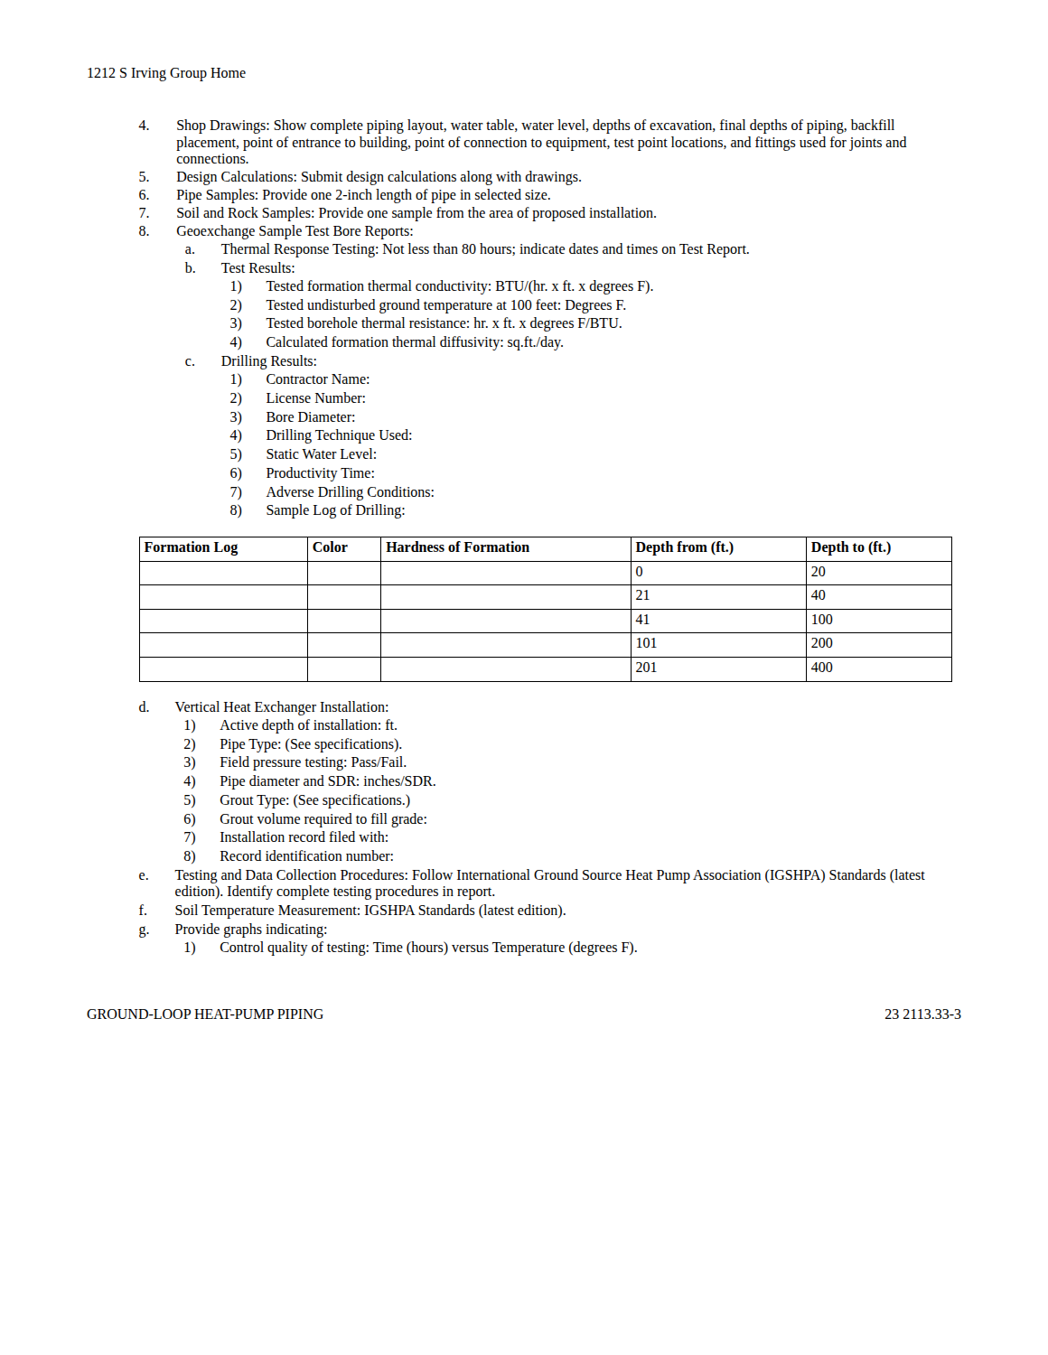1212 S Irving Group Home
4. Shop Drawings: Show complete piping layout, water table, water level, depths of excavation, final depths of piping, backfill placement, point of entrance to building, point of connection to equipment, test point locations, and fittings used for joints and connections.
5. Design Calculations: Submit design calculations along with drawings.
6. Pipe Samples: Provide one 2-inch length of pipe in selected size.
7. Soil and Rock Samples: Provide one sample from the area of proposed installation.
8. Geoexchange Sample Test Bore Reports:
a. Thermal Response Testing: Not less than 80 hours; indicate dates and times on Test Report.
b. Test Results:
1) Tested formation thermal conductivity: BTU/(hr. x ft. x degrees F).
2) Tested undisturbed ground temperature at 100 feet: Degrees F.
3) Tested borehole thermal resistance: hr. x ft. x degrees F/BTU.
4) Calculated formation thermal diffusivity: sq.ft./day.
c. Drilling Results:
1) Contractor Name:
2) License Number:
3) Bore Diameter:
4) Drilling Technique Used:
5) Static Water Level:
6) Productivity Time:
7) Adverse Drilling Conditions:
8) Sample Log of Drilling:
| Formation Log | Color | Hardness of Formation | Depth from (ft.) | Depth to (ft.) |
| --- | --- | --- | --- | --- |
| | | | 0 | 20 |
| | | | 21 | 40 |
| | | | 41 | 100 |
| | | | 101 | 200 |
| | | | 201 | 400 |
d. Vertical Heat Exchanger Installation:
1) Active depth of installation: ft.
2) Pipe Type: (See specifications).
3) Field pressure testing: Pass/Fail.
4) Pipe diameter and SDR: inches/SDR.
5) Grout Type: (See specifications.)
6) Grout volume required to fill grade:
7) Installation record filed with:
8) Record identification number:
e. Testing and Data Collection Procedures: Follow International Ground Source Heat Pump Association (IGSHPA) Standards (latest edition). Identify complete testing procedures in report.
f. Soil Temperature Measurement: IGSHPA Standards (latest edition).
g. Provide graphs indicating:
1) Control quality of testing: Time (hours) versus Temperature (degrees F).
GROUND-LOOP HEAT-PUMP PIPING
23 2113.33-3